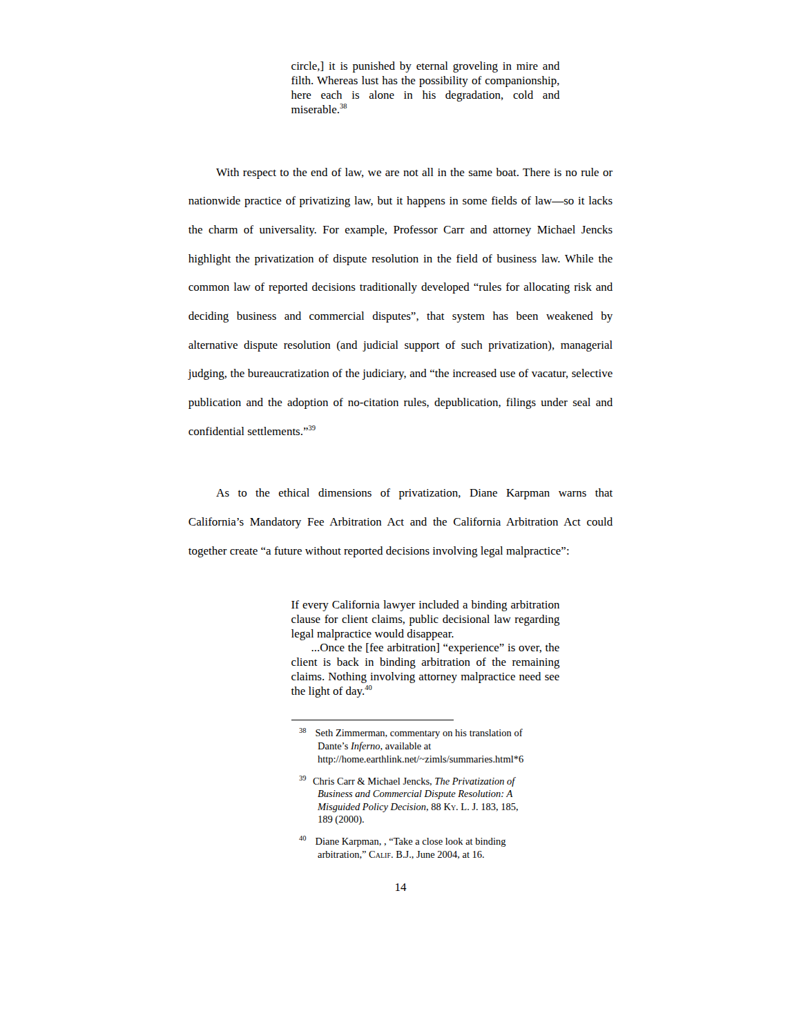circle,] it is punished by eternal groveling in mire and filth. Whereas lust has the possibility of companionship, here each is alone in his degradation, cold and miserable.38
With respect to the end of law, we are not all in the same boat. There is no rule or nationwide practice of privatizing law, but it happens in some fields of law—so it lacks the charm of universality. For example, Professor Carr and attorney Michael Jencks highlight the privatization of dispute resolution in the field of business law. While the common law of reported decisions traditionally developed “rules for allocating risk and deciding business and commercial disputes”, that system has been weakened by alternative dispute resolution (and judicial support of such privatization), managerial judging, the bureaucratization of the judiciary, and “the increased use of vacatur, selective publication and the adoption of no-citation rules, depublication, filings under seal and confidential settlements.”39
As to the ethical dimensions of privatization, Diane Karpman warns that California’s Mandatory Fee Arbitration Act and the California Arbitration Act could together create “a future without reported decisions involving legal malpractice”:
If every California lawyer included a binding arbitration clause for client claims, public decisional law regarding legal malpractice would disappear.
...Once the [fee arbitration] “experience” is over, the client is back in binding arbitration of the remaining claims. Nothing involving attorney malpractice need see the light of day.40
38 Seth Zimmerman, commentary on his translation of Dante’s Inferno, available at http://home.earthlink.net/~zimls/summaries.html*6
39 Chris Carr & Michael Jencks, The Privatization of Business and Commercial Dispute Resolution: A Misguided Policy Decision, 88 Ky. L. J. 183, 185, 189 (2000).
40 Diane Karpman, , “Take a close look at binding arbitration,” Calif. B.J., June 2004, at 16.
14